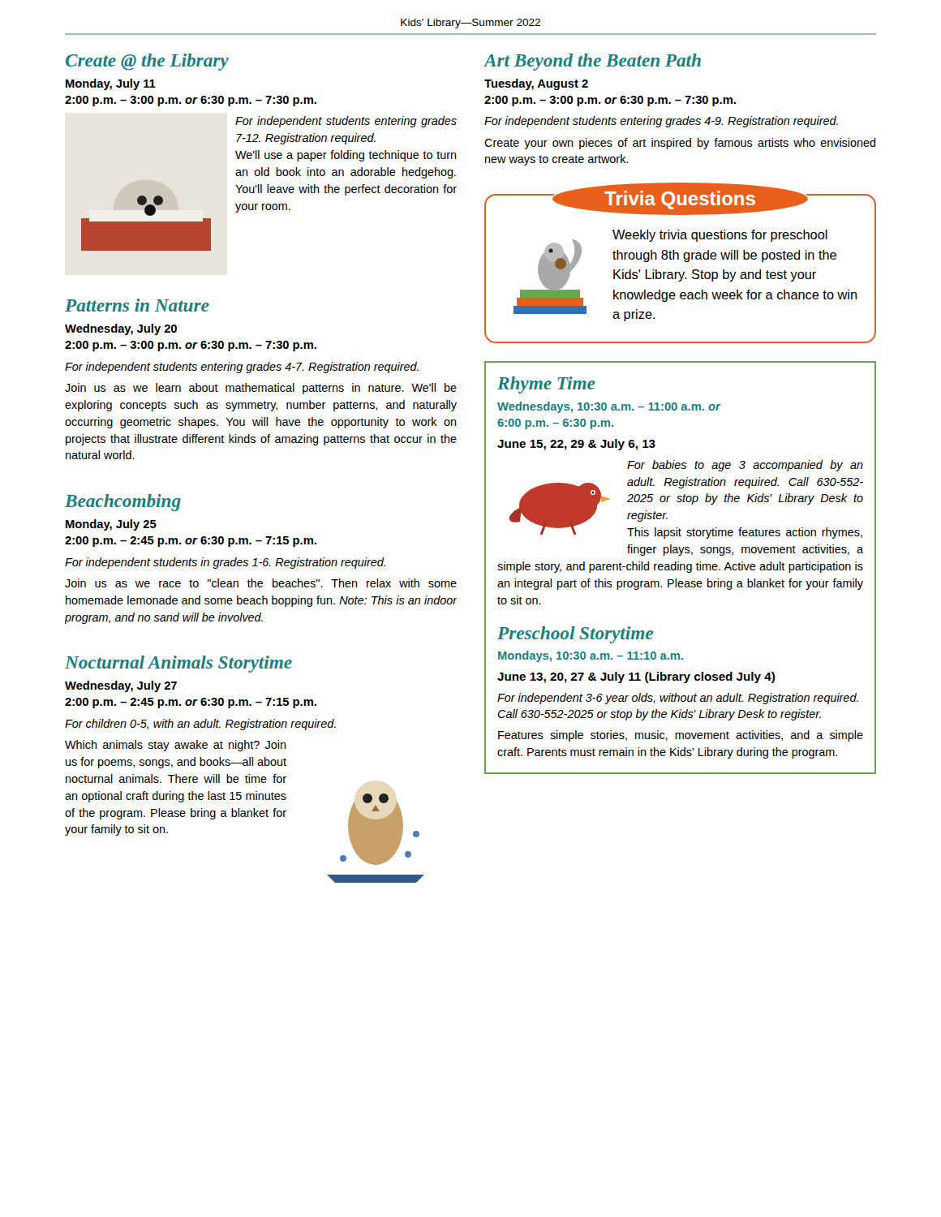Kids' Library—Summer 2022
Create @ the Library
Monday, July 11
2:00 p.m. – 3:00 p.m. or 6:30 p.m. – 7:30 p.m.
For independent students entering grades 7-12. Registration required.
We'll use a paper folding technique to turn an old book into an adorable hedgehog. You'll leave with the perfect decoration for your room.
Patterns in Nature
Wednesday, July 20
2:00 p.m. – 3:00 p.m. or 6:30 p.m. – 7:30 p.m.
For independent students entering grades 4-7. Registration required.
Join us as we learn about mathematical patterns in nature. We'll be exploring concepts such as symmetry, number patterns, and naturally occurring geometric shapes. You will have the opportunity to work on projects that illustrate different kinds of amazing patterns that occur in the natural world.
Beachcombing
Monday, July 25
2:00 p.m. – 2:45 p.m. or 6:30 p.m. – 7:15 p.m.
For independent students in grades 1-6. Registration required.
Join us as we race to "clean the beaches". Then relax with some homemade lemonade and some beach bopping fun. Note: This is an indoor program, and no sand will be involved.
Nocturnal Animals Storytime
Wednesday, July 27
2:00 p.m. – 2:45 p.m. or 6:30 p.m. – 7:15 p.m.
For children 0-5, with an adult. Registration required.
Which animals stay awake at night? Join us for poems, songs, and books—all about nocturnal animals. There will be time for an optional craft during the last 15 minutes of the program. Please bring a blanket for your family to sit on.
Art Beyond the Beaten Path
Tuesday, August 2
2:00 p.m. – 3:00 p.m. or 6:30 p.m. – 7:30 p.m.
For independent students entering grades 4-9. Registration required.
Create your own pieces of art inspired by famous artists who envisioned new ways to create artwork.
Trivia Questions
Weekly trivia questions for preschool through 8th grade will be posted in the Kids' Library. Stop by and test your knowledge each week for a chance to win a prize.
Rhyme Time
Wednesdays, 10:30 a.m. – 11:00 a.m. or
6:00 p.m. – 6:30 p.m.
June 15, 22, 29 & July 6, 13
For babies to age 3 accompanied by an adult. Registration required. Call 630-552-2025 or stop by the Kids' Library Desk to register.
This lapsit storytime features action rhymes, finger plays, songs, movement activities, a simple story, and parent-child reading time. Active adult participation is an integral part of this program. Please bring a blanket for your family to sit on.
Preschool Storytime
Mondays, 10:30 a.m. – 11:10 a.m.
June 13, 20, 27 & July 11 (Library closed July 4)
For independent 3-6 year olds, without an adult. Registration required. Call 630-552-2025 or stop by the Kids' Library Desk to register.
Features simple stories, music, movement activities, and a simple craft. Parents must remain in the Kids' Library during the program.